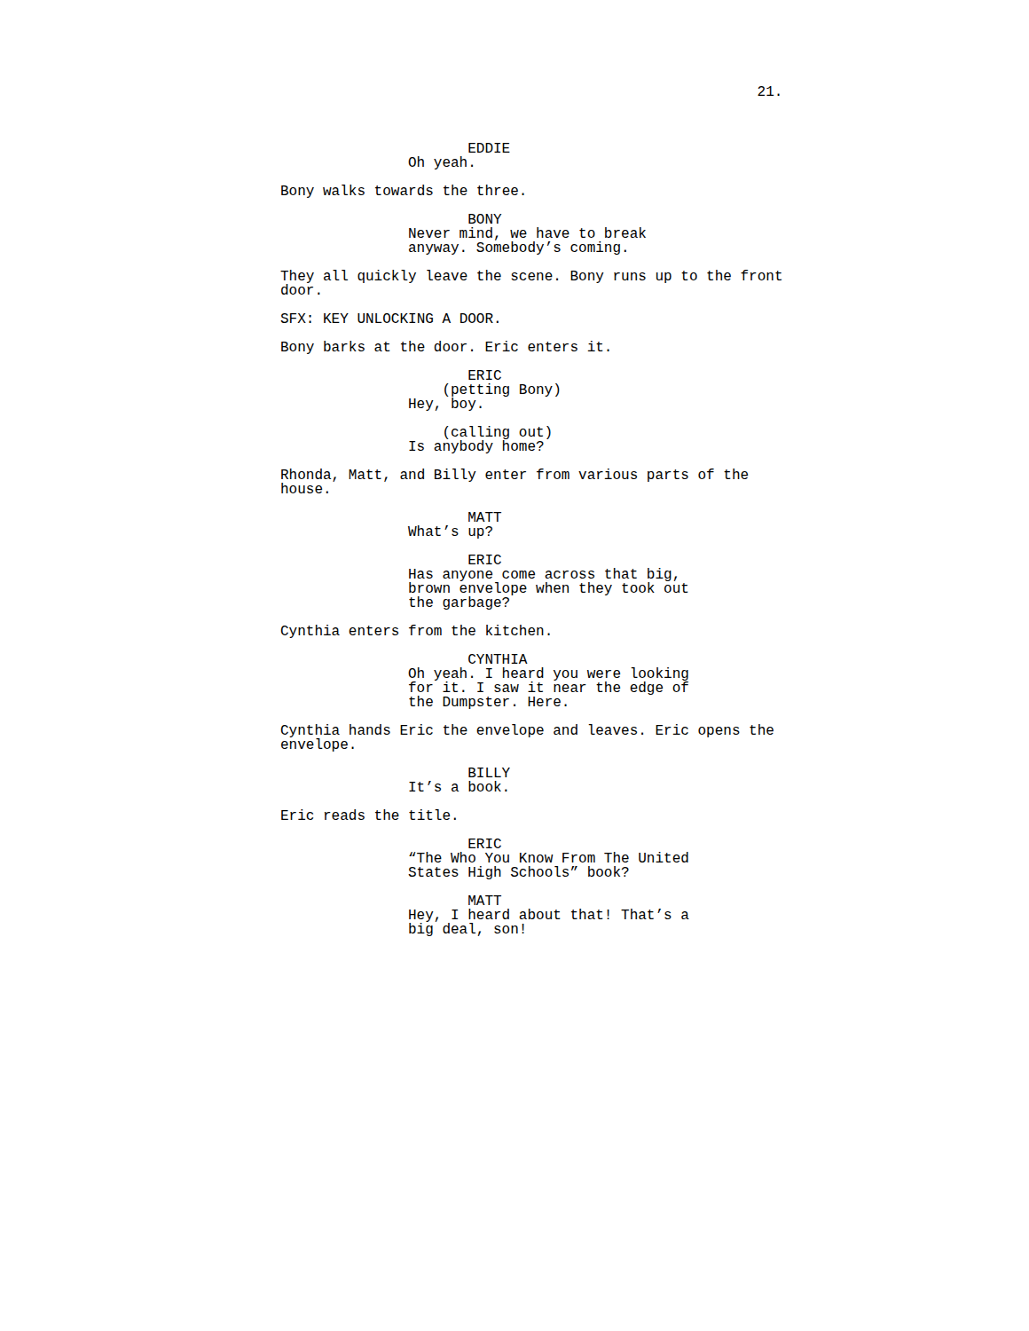21.
EDDIE
Oh yeah.
Bony walks towards the three.
BONY
Never mind, we have to break anyway. Somebody’s coming.
They all quickly leave the scene. Bony runs up to the front door.
SFX: KEY UNLOCKING A DOOR.
Bony barks at the door. Eric enters it.
ERIC
(petting Bony)
Hey, boy.
(calling out)
Is anybody home?
Rhonda, Matt, and Billy enter from various parts of the house.
MATT
What’s up?
ERIC
Has anyone come across that big, brown envelope when they took out the garbage?
Cynthia enters from the kitchen.
CYNTHIA
Oh yeah. I heard you were looking for it. I saw it near the edge of the Dumpster. Here.
Cynthia hands Eric the envelope and leaves. Eric opens the envelope.
BILLY
It’s a book.
Eric reads the title.
ERIC
“The Who You Know From The United States High Schools” book?
MATT
Hey, I heard about that! That’s a big deal, son!